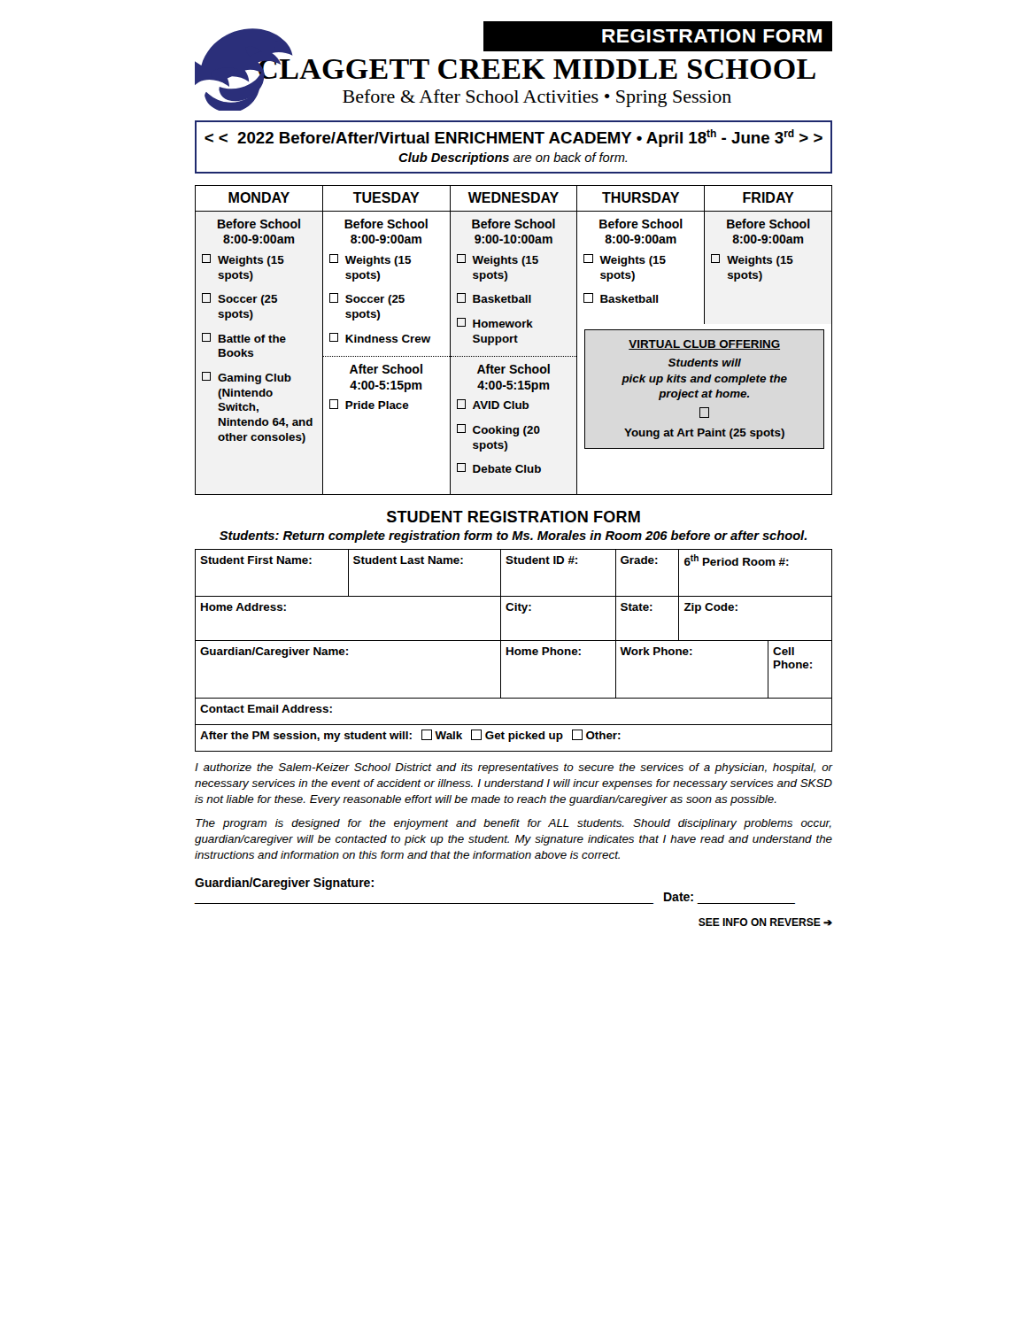REGISTRATION FORM
CLAGGETT CREEK MIDDLE SCHOOL
Before & After School Activities • Spring Session
< < 2022 Before/After/Virtual ENRICHMENT ACADEMY • April 18th - June 3rd > >
Club Descriptions are on back of form.
| MONDAY | TUESDAY | WEDNESDAY | THURSDAY | FRIDAY |
| --- | --- | --- | --- | --- |
| Before School 8:00-9:00am Weights (15 spots) Soccer (25 spots) Battle of the Books Gaming Club (Nintendo Switch, Nintendo 64, and other consoles) | Before School 8:00-9:00am Weights (15 spots) Soccer (25 spots) Kindness Crew After School 4:00-5:15pm Pride Place | Before School 9:00-10:00am Weights (15 spots) Basketball Homework Support After School 4:00-5:15pm AVID Club Cooking (20 spots) Debate Club | Before School 8:00-9:00am Weights (15 spots) Basketball Before School 8:00-9:00am Weights (15 spots) VIRTUAL CLUB OFFERING Students will pick up kits and complete the project at home. Young at Art Paint (25 spots) |
STUDENT REGISTRATION FORM
Students: Return complete registration form to Ms. Morales in Room 206 before or after school.
| Student First Name: | Student Last Name: | Student ID #: | Grade: | 6 th Period Room #: |
| Home Address: | City: | State: | Zip Code: |
| Guardian/Caregiver Name: | Home Phone: | Work Phone: | Cell Phone: |
| Contact Email Address: |
| After the PM session, my student will: Walk Get picked up Other: |
I authorize the Salem-Keizer School District and its representatives to secure the services of a physician, hospital, or necessary services in the event of accident or illness. I understand I will incur expenses for necessary services and SKSD is not liable for these. Every reasonable effort will be made to reach the guardian/caregiver as soon as possible.
The program is designed for the enjoyment and benefit for ALL students. Should disciplinary problems occur, guardian/caregiver will be contacted to pick up the student. My signature indicates that I have read and understand the instructions and information on this form and that the information above is correct.
Guardian/Caregiver Signature: _______________________________________________________________________ Date: _______________
SEE INFO ON REVERSE ➔